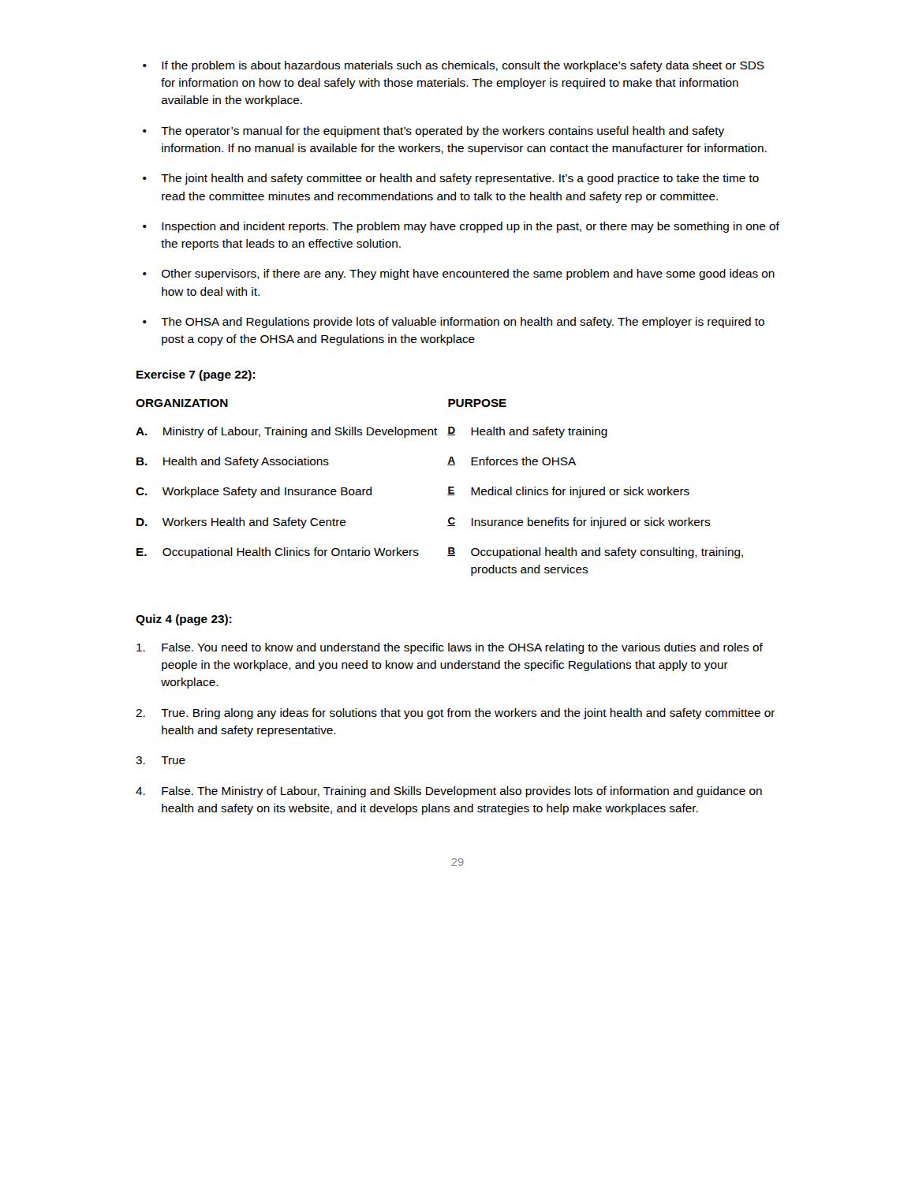If the problem is about hazardous materials such as chemicals, consult the workplace’s safety data sheet or SDS for information on how to deal safely with those materials. The employer is required to make that information available in the workplace.
The operator’s manual for the equipment that’s operated by the workers contains useful health and safety information. If no manual is available for the workers, the supervisor can contact the manufacturer for information.
The joint health and safety committee or health and safety representative. It’s a good practice to take the time to read the committee minutes and recommendations and to talk to the health and safety rep or committee.
Inspection and incident reports. The problem may have cropped up in the past, or there may be something in one of the reports that leads to an effective solution.
Other supervisors, if there are any. They might have encountered the same problem and have some good ideas on how to deal with it.
The OHSA and Regulations provide lots of valuable information on health and safety. The employer is required to post a copy of the OHSA and Regulations in the workplace
Exercise 7 (page 22):
| ORGANIZATION A. Ministry of Labour, Training and Skills Development B. Health and Safety Associations C. Workplace Safety and Insurance Board D. Workers Health and Safety Centre E. Occupational Health Clinics for Ontario Workers | PURPOSE D Health and safety training A Enforces the OHSA E Medical clinics for injured or sick workers C Insurance benefits for injured or sick workers B Occupational health and safety consulting, training, products and services |
Quiz 4 (page 23):
False. You need to know and understand the specific laws in the OHSA relating to the various duties and roles of people in the workplace, and you need to know and understand the specific Regulations that apply to your workplace.
True. Bring along any ideas for solutions that you got from the workers and the joint health and safety committee or health and safety representative.
True
False. The Ministry of Labour, Training and Skills Development also provides lots of information and guidance on health and safety on its website, and it develops plans and strategies to help make workplaces safer.
29